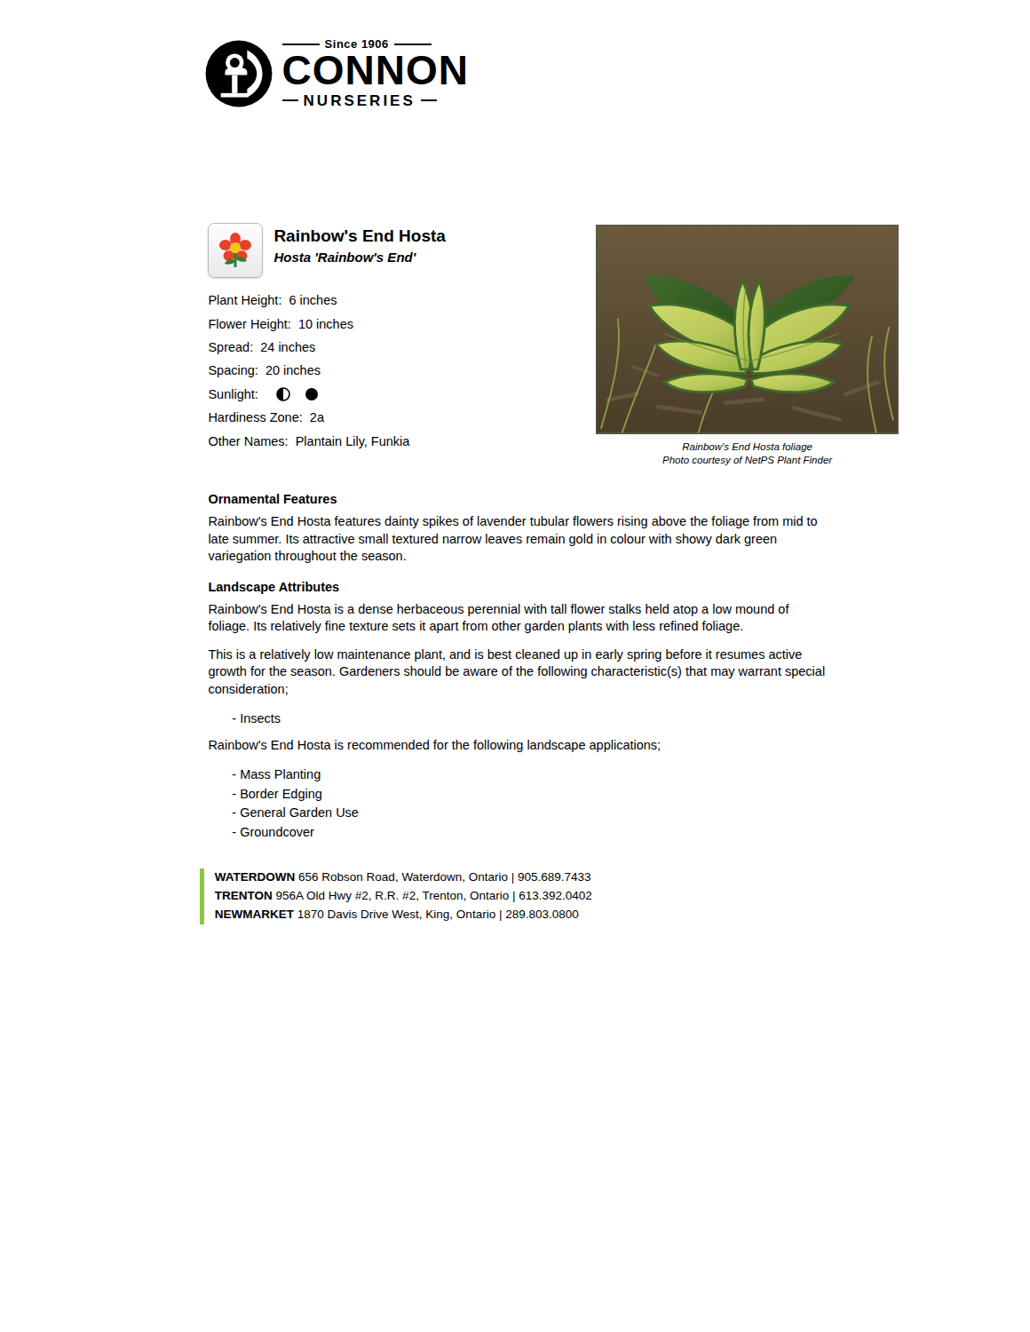Since 1906
CONNON
NURSERIES
Rainbow's End Hosta
Hosta 'Rainbow's End'
Plant Height: 6 inches
Flower Height: 10 inches
Spread: 24 inches
Spacing: 20 inches
Sunlight:
Hardiness Zone: 2a
Other Names: Plantain Lily, Funkia
Rainbow's End Hosta foliage
Photo courtesy of NetPS Plant Finder
Ornamental Features
Rainbow's End Hosta features dainty spikes of lavender tubular flowers rising above the foliage from mid to late summer. Its attractive small textured narrow leaves remain gold in colour with showy dark green variegation throughout the season.
Landscape Attributes
Rainbow's End Hosta is a dense herbaceous perennial with tall flower stalks held atop a low mound of foliage. Its relatively fine texture sets it apart from other garden plants with less refined foliage.
This is a relatively low maintenance plant, and is best cleaned up in early spring before it resumes active growth for the season. Gardeners should be aware of the following characteristic(s) that may warrant special consideration;
Insects
Rainbow's End Hosta is recommended for the following landscape applications;
Mass Planting
Border Edging
General Garden Use
Groundcover
WATERDOWN 656 Robson Road, Waterdown, Ontario | 905.689.7433
TRENTON 956A Old Hwy #2, R.R. #2, Trenton, Ontario | 613.392.0402
NEWMARKET 1870 Davis Drive West, King, Ontario | 289.803.0800